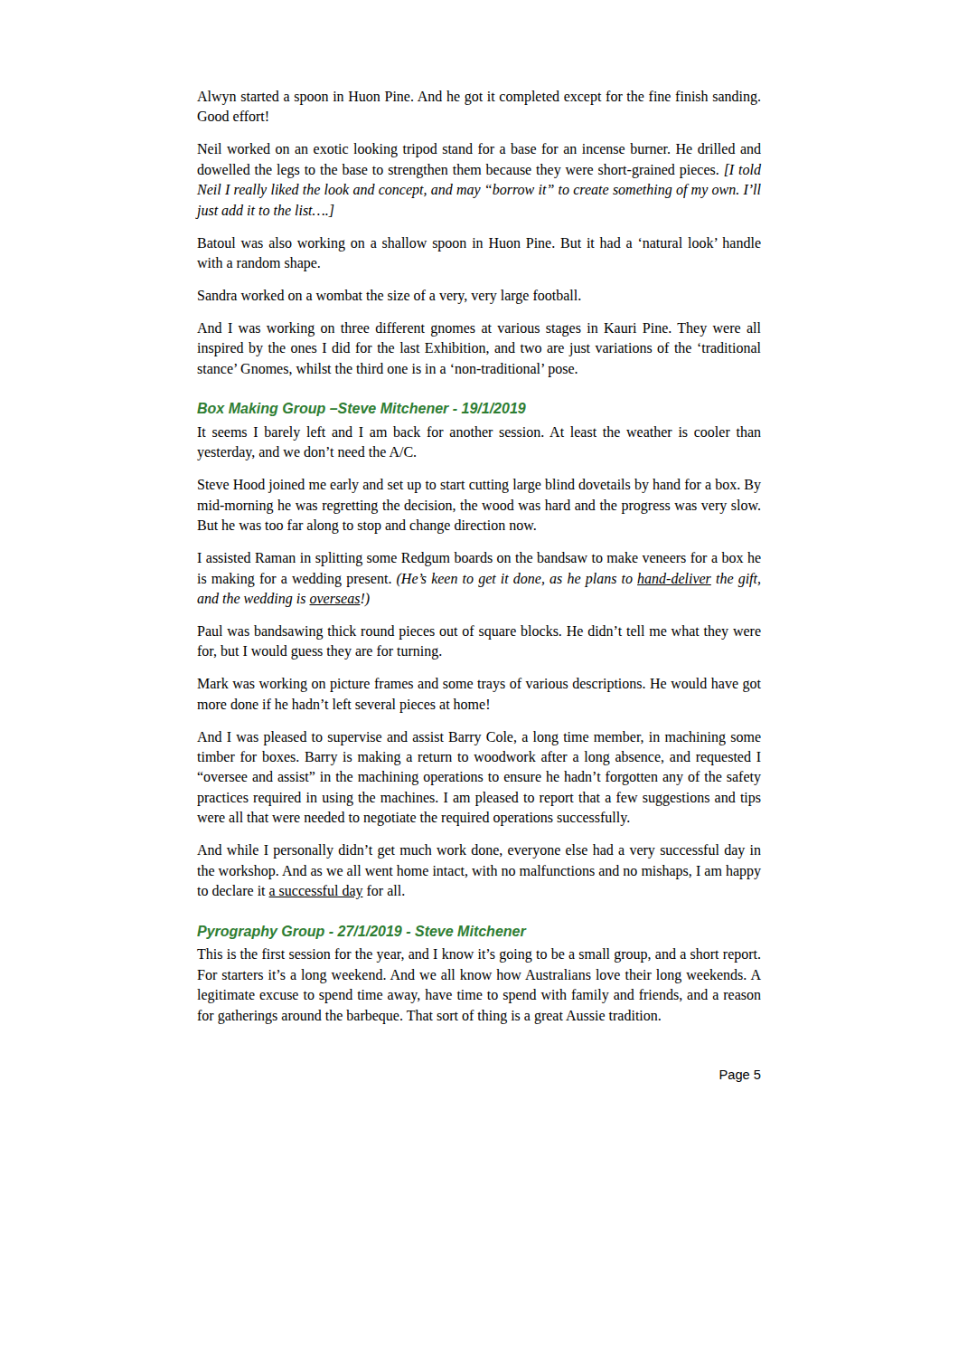Alwyn started a spoon in Huon Pine. And he got it completed except for the fine finish sanding. Good effort!
Neil worked on an exotic looking tripod stand for a base for an incense burner. He drilled and dowelled the legs to the base to strengthen them because they were short-grained pieces. [I told Neil I really liked the look and concept, and may “borrow it” to create something of my own. I’ll just add it to the list….]
Batoul was also working on a shallow spoon in Huon Pine. But it had a ‘natural look’ handle with a random shape.
Sandra worked on a wombat the size of a very, very large football.
And I was working on three different gnomes at various stages in Kauri Pine. They were all inspired by the ones I did for the last Exhibition, and two are just variations of the ‘traditional stance’ Gnomes, whilst the third one is in a ‘non-traditional’ pose.
Box Making Group –Steve Mitchener - 19/1/2019
It seems I barely left and I am back for another session. At least the weather is cooler than yesterday, and we don’t need the A/C.
Steve Hood joined me early and set up to start cutting large blind dovetails by hand for a box. By mid-morning he was regretting the decision, the wood was hard and the progress was very slow. But he was too far along to stop and change direction now.
I assisted Raman in splitting some Redgum boards on the bandsaw to make veneers for a box he is making for a wedding present. (He’s keen to get it done, as he plans to hand-deliver the gift, and the wedding is overseas!)
Paul was bandsawing thick round pieces out of square blocks. He didn’t tell me what they were for, but I would guess they are for turning.
Mark was working on picture frames and some trays of various descriptions. He would have got more done if he hadn’t left several pieces at home!
And I was pleased to supervise and assist Barry Cole, a long time member, in machining some timber for boxes. Barry is making a return to woodwork after a long absence, and requested I “oversee and assist” in the machining operations to ensure he hadn’t forgotten any of the safety practices required in using the machines. I am pleased to report that a few suggestions and tips were all that were needed to negotiate the required operations successfully.
And while I personally didn’t get much work done, everyone else had a very successful day in the workshop. And as we all went home intact, with no malfunctions and no mishaps, I am happy to declare it a successful day for all.
Pyrography Group - 27/1/2019 - Steve Mitchener
This is the first session for the year, and I know it’s going to be a small group, and a short report. For starters it’s a long weekend. And we all know how Australians love their long weekends. A legitimate excuse to spend time away, have time to spend with family and friends, and a reason for gatherings around the barbeque. That sort of thing is a great Aussie tradition.
Page 5